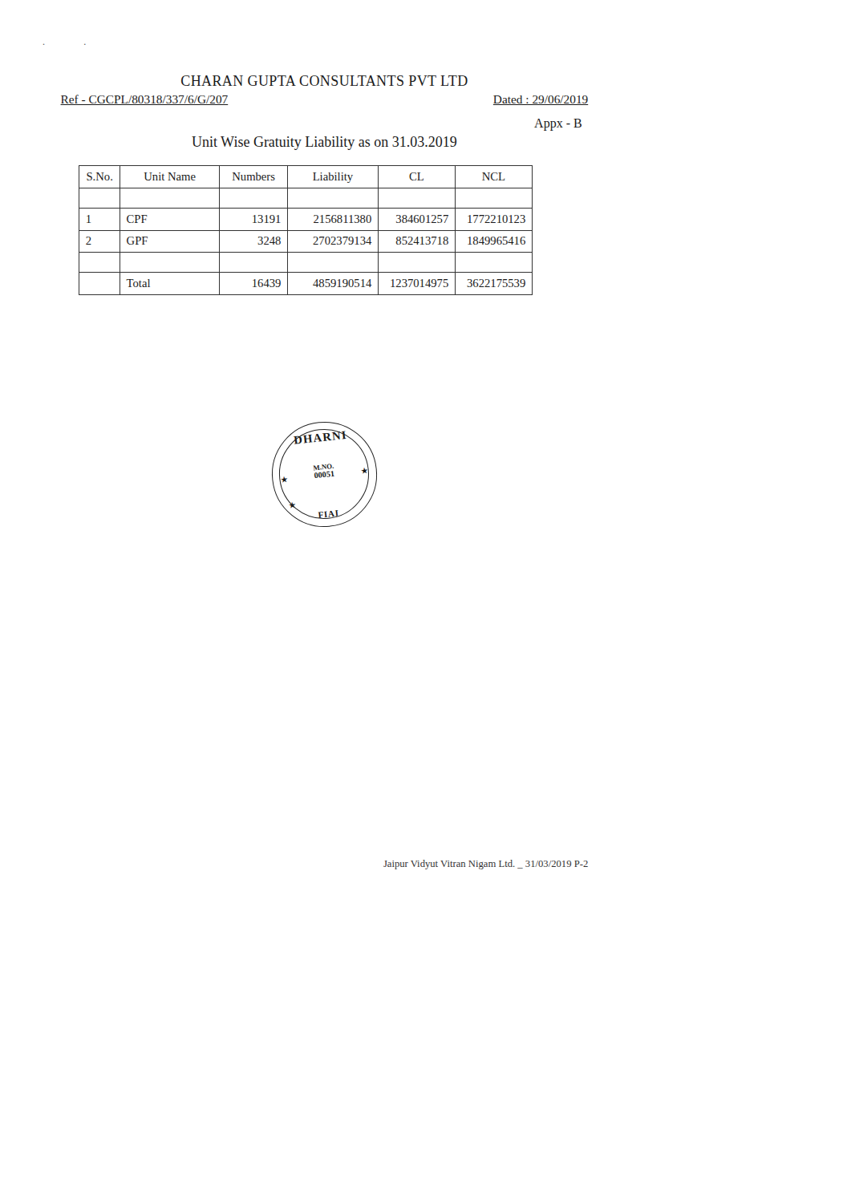. .
Charan Gupta Consultants Pvt Ltd
Ref - CGCPL/80318/337/6/G/207 Dated : 29/06/2019
Appx - B
Unit Wise Gratuity Liability as on 31.03.2019
| S.No. | Unit Name | Numbers | Liability | CL | NCL |
| --- | --- | --- | --- | --- | --- |
| 1 | CPF | 13191 | 2156811380 | 384601257 | 1772210123 |
| 2 | GPF | 3248 | 2702379134 | 852413718 | 1849965416 |
| | Total | 16439 | 4859190514 | 1237014975 | 3622175539 |
DHARNI
★
★
M.NO. 00051
★
FIAI
Jaipur Vidyut Vitran Nigam Ltd. _ 31/03/2019 P-2